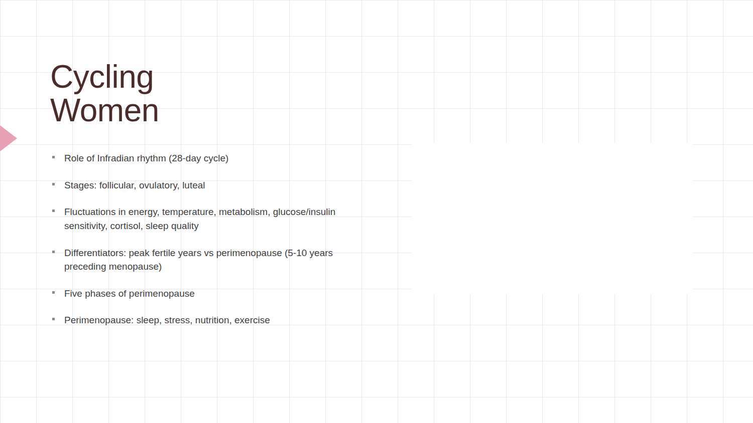Cycling
Women
Role of Infradian rhythm (28-day cycle)
Stages: follicular, ovulatory, luteal
Fluctuations in energy, temperature, metabolism, glucose/insulin sensitivity, cortisol, sleep quality
Differentiators: peak fertile years vs perimenopause (5-10 years preceding menopause)
Five phases of perimenopause
Perimenopause: sleep, stress, nutrition, exercise